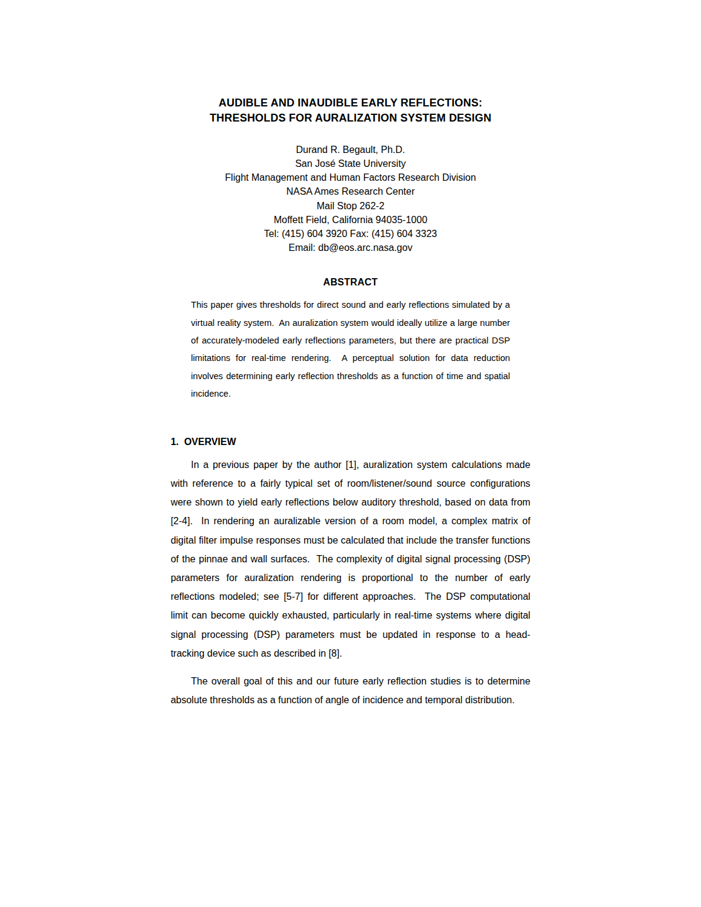AUDIBLE AND INAUDIBLE EARLY REFLECTIONS:
THRESHOLDS FOR AURALIZATION SYSTEM DESIGN
Durand R. Begault, Ph.D.
San José State University
Flight Management and Human Factors Research Division
NASA Ames Research Center
Mail Stop 262-2
Moffett Field, California 94035-1000
Tel: (415) 604 3920 Fax: (415) 604 3323
Email: db@eos.arc.nasa.gov
ABSTRACT
This paper gives thresholds for direct sound and early reflections simulated by a virtual reality system. An auralization system would ideally utilize a large number of accurately-modeled early reflections parameters, but there are practical DSP limitations for real-time rendering. A perceptual solution for data reduction involves determining early reflection thresholds as a function of time and spatial incidence.
1. OVERVIEW
In a previous paper by the author [1], auralization system calculations made with reference to a fairly typical set of room/listener/sound source configurations were shown to yield early reflections below auditory threshold, based on data from [2-4]. In rendering an auralizable version of a room model, a complex matrix of digital filter impulse responses must be calculated that include the transfer functions of the pinnae and wall surfaces. The complexity of digital signal processing (DSP) parameters for auralization rendering is proportional to the number of early reflections modeled; see [5-7] for different approaches. The DSP computational limit can become quickly exhausted, particularly in real-time systems where digital signal processing (DSP) parameters must be updated in response to a head-tracking device such as described in [8].
The overall goal of this and our future early reflection studies is to determine absolute thresholds as a function of angle of incidence and temporal distribution.